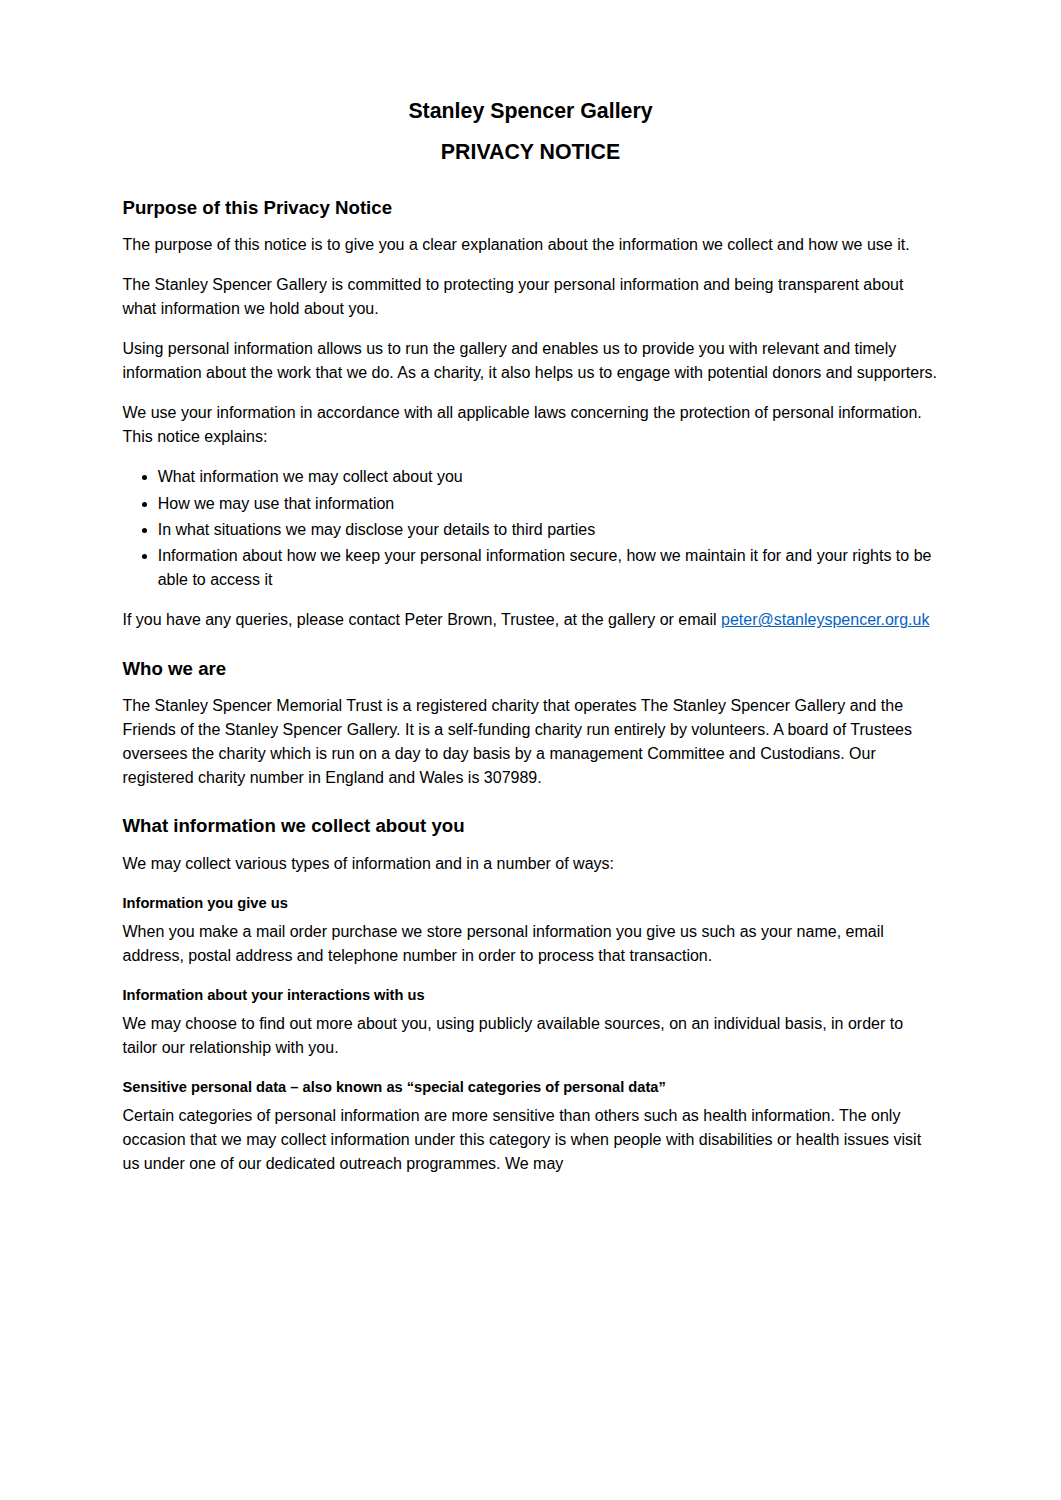Stanley Spencer Gallery
PRIVACY NOTICE
Purpose of this Privacy Notice
The purpose of this notice is to give you a clear explanation about the information we collect and how we use it.
The Stanley Spencer Gallery is committed to protecting your personal information and being transparent about what information we hold about you.
Using personal information allows us to run the gallery and enables us to provide you with relevant and timely information about the work that we do. As a charity, it also helps us to engage with potential donors and supporters.
We use your information in accordance with all applicable laws concerning the protection of personal information. This notice explains:
What information we may collect about you
How we may use that information
In what situations we may disclose your details to third parties
Information about how we keep your personal information secure, how we maintain it for and your rights to be able to access it
If you have any queries, please contact Peter Brown, Trustee, at the gallery or email peter@stanleyspencer.org.uk
Who we are
The Stanley Spencer Memorial Trust is a registered charity that operates The Stanley Spencer Gallery and the Friends of the Stanley Spencer Gallery. It is a self-funding charity run entirely by volunteers. A board of Trustees oversees the charity which is run on a day to day basis by a management Committee and Custodians. Our registered charity number in England and Wales is 307989.
What information we collect about you
We may collect various types of information and in a number of ways:
Information you give us
When you make a mail order purchase we store personal information you give us such as your name, email address, postal address and telephone number in order to process that transaction.
Information about your interactions with us
We may choose to find out more about you, using publicly available sources, on an individual basis, in order to tailor our relationship with you.
Sensitive personal data – also known as “special categories of personal data”
Certain categories of personal information are more sensitive than others such as health information. The only occasion that we may collect information under this category is when people with disabilities or health issues visit us under one of our dedicated outreach programmes. We may